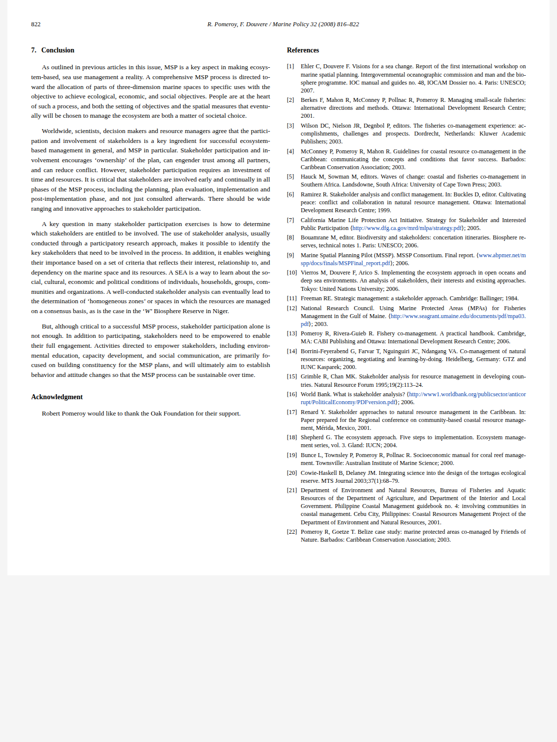822 R. Pomeroy, F. Douvere / Marine Policy 32 (2008) 816–822
7. Conclusion
As outlined in previous articles in this issue, MSP is a key aspect in making ecosystem-based, sea use management a reality. A comprehensive MSP process is directed toward the allocation of parts of three-dimension marine spaces to specific uses with the objective to achieve ecological, economic, and social objectives. People are at the heart of such a process, and both the setting of objectives and the spatial measures that eventually will be chosen to manage the ecosystem are both a matter of societal choice.
Worldwide, scientists, decision makers and resource managers agree that the participation and involvement of stakeholders is a key ingredient for successful ecosystem-based management in general, and MSP in particular. Stakeholder participation and involvement encourages ‘ownership’ of the plan, can engender trust among all partners, and can reduce conflict. However, stakeholder participation requires an investment of time and resources. It is critical that stakeholders are involved early and continually in all phases of the MSP process, including the planning, plan evaluation, implementation and post-implementation phase, and not just consulted afterwards. There should be wide ranging and innovative approaches to stakeholder participation.
A key question in many stakeholder participation exercises is how to determine which stakeholders are entitled to be involved. The use of stakeholder analysis, usually conducted through a participatory research approach, makes it possible to identify the key stakeholders that need to be involved in the process. In addition, it enables weighing their importance based on a set of criteria that reflects their interest, relationship to, and dependency on the marine space and its resources. A SEA is a way to learn about the social, cultural, economic and political conditions of individuals, households, groups, communities and organizations. A well-conducted stakeholder analysis can eventually lead to the determination of ‘homogeneous zones’ or spaces in which the resources are managed on a consensus basis, as is the case in the ‘W’ Biosphere Reserve in Niger.
But, although critical to a successful MSP process, stakeholder participation alone is not enough. In addition to participating, stakeholders need to be empowered to enable their full engagement. Activities directed to empower stakeholders, including environmental education, capacity development, and social communication, are primarily focused on building constituency for the MSP plans, and will ultimately aim to establish behavior and attitude changes so that the MSP process can be sustainable over time.
Acknowledgment
Robert Pomeroy would like to thank the Oak Foundation for their support.
References
[1] Ehler C, Douvere F. Visions for a sea change. Report of the first international workshop on marine spatial planning. Intergovernmental oceanographic commission and man and the biosphere programme. IOC manual and guides no. 48, IOCAM Dossier no. 4. Paris: UNESCO; 2007.
[2] Berkes F, Mahon R, McConney P, Pollnac R, Pomeroy R. Managing small-scale fisheries: alternative directions and methods. Ottawa: International Development Research Centre; 2001.
[3] Wilson DC, Nielson JR, Degnbol P, editors. The fisheries co-management experience: accomplishments, challenges and prospects. Dordrecht, Netherlands: Kluwer Academic Publishers; 2003.
[4] McConney P, Pomeroy R, Mahon R. Guidelines for coastal resource co-management in the Caribbean: communicating the concepts and conditions that favor success. Barbados: Caribbean Conservation Association; 2003.
[5] Hauck M, Sowman M, editors. Waves of change: coastal and fisheries co-management in Southern Africa. Landsdowne, South Africa: University of Cape Town Press; 2003.
[6] Ramirez R. Stakeholder analysis and conflict management. In: Buckles D, editor. Cultivating peace: conflict and collaboration in natural resource management. Ottawa: International Development Research Centre; 1999.
[7] California Marine Life Protection Act Initiative. Strategy for Stakeholder and Interested Public Participation ⟨http://www.dfg.ca.gov/mrd/mlpa/strategy.pdf⟩; 2005.
[8] Bouamrane M, editor. Biodiversity and stakeholders: concertation itineraries. Biosphere reserves, technical notes 1. Paris: UNESCO; 2006.
[9] Marine Spatial Planning Pilot (MSSP). MSSP Consortium. Final report. ⟨www.abpmer.net/mspp/docs/finals/MSPFinal_report.pdf⟩; 2006.
[10] Vierros M, Douvere F, Arico S. Implementing the ecosystem approach in open oceans and deep sea environments. An analysis of stakeholders, their interests and existing approaches. Tokyo: United Nations University; 2006.
[11] Freeman RE. Strategic management: a stakeholder approach. Cambridge: Ballinger; 1984.
[12] National Research Council. Using Marine Protected Areas (MPAs) for Fisheries Management in the Gulf of Maine. ⟨http://www.seagrant.umaine.edu/documents/pdf/mpa03.pdf⟩; 2003.
[13] Pomeroy R, Rivera-Guieb R. Fishery co-management. A practical handbook. Cambridge, MA: CABI Publishing and Ottawa: International Development Research Centre; 2006.
[14] Borrini-Feyerabend G, Farvar T, Nguinguiri JC, Ndangang VA. Co-management of natural resources: organizing, negotiating and learning-by-doing. Heidelberg, Germany: GTZ and IUNC Kasparek; 2000.
[15] Grimble R, Chan MK. Stakeholder analysis for resource management in developing countries. Natural Resource Forum 1995;19(2):113–24.
[16] World Bank. What is stakeholder analysis? ⟨http://www1.worldbank.org/publicsector/anticorrupt/PoliticalEconomy/PDFversion.pdf⟩; 2006.
[17] Renard Y. Stakeholder approaches to natural resource management in the Caribbean. In: Paper prepared for the Regional conference on community-based coastal resource management, Mérida, Mexico, 2001.
[18] Shepherd G. The ecosystem approach. Five steps to implementation. Ecosystem management series, vol. 3. Gland: IUCN; 2004.
[19] Bunce L, Townsley P, Pomeroy R, Pollnac R. Socioeconomic manual for coral reef management. Townsville: Australian Institute of Marine Science; 2000.
[20] Cowie-Haskell B, Delaney JM. Integrating science into the design of the tortugas ecological reserve. MTS Journal 2003;37(1):68–79.
[21] Department of Environment and Natural Resources, Bureau of Fisheries and Aquatic Resources of the Department of Agriculture, and Department of the Interior and Local Government. Philippine Coastal Management guidebook no. 4: involving communities in coastal management. Cebu City, Philippines: Coastal Resources Management Project of the Department of Environment and Natural Resources, 2001.
[22] Pomeroy R, Goetze T. Belize case study: marine protected areas co-managed by Friends of Nature. Barbados: Caribbean Conservation Association; 2003.